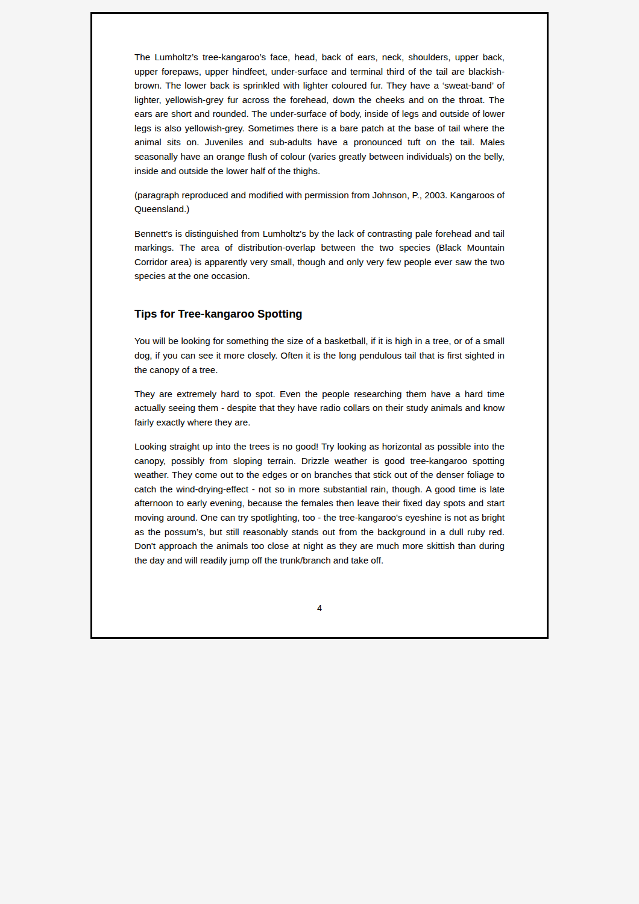The Lumholtz’s tree-kangaroo’s face, head, back of ears, neck, shoulders, upper back, upper forepaws, upper hindfeet, under-surface and terminal third of the tail are blackish-brown. The lower back is sprinkled with lighter coloured fur. They have a ‘sweat-band’ of lighter, yellowish-grey fur across the forehead, down the cheeks and on the throat. The ears are short and rounded. The under-surface of body, inside of legs and outside of lower legs is also yellowish-grey. Sometimes there is a bare patch at the base of tail where the animal sits on. Juveniles and sub-adults have a pronounced tuft on the tail. Males seasonally have an orange flush of colour (varies greatly between individuals) on the belly, inside and outside the lower half of the thighs.
(paragraph reproduced and modified with permission from Johnson, P., 2003. Kangaroos of Queensland.)
Bennett's is distinguished from Lumholtz's by the lack of contrasting pale forehead and tail markings. The area of distribution-overlap between the two species (Black Mountain Corridor area) is apparently very small, though and only very few people ever saw the two species at the one occasion.
Tips for Tree-kangaroo Spotting
You will be looking for something the size of a basketball, if it is high in a tree, or of a small dog, if you can see it more closely. Often it is the long pendulous tail that is first sighted in the canopy of a tree.
They are extremely hard to spot. Even the people researching them have a hard time actually seeing them - despite that they have radio collars on their study animals and know fairly exactly where they are.
Looking straight up into the trees is no good! Try looking as horizontal as possible into the canopy, possibly from sloping terrain. Drizzle weather is good tree-kangaroo spotting weather. They come out to the edges or on branches that stick out of the denser foliage to catch the wind-drying-effect - not so in more substantial rain, though. A good time is late afternoon to early evening, because the females then leave their fixed day spots and start moving around. One can try spotlighting, too - the tree-kangaroo's eyeshine is not as bright as the possum’s, but still reasonably stands out from the background in a dull ruby red. Don't approach the animals too close at night as they are much more skittish than during the day and will readily jump off the trunk/branch and take off.
4